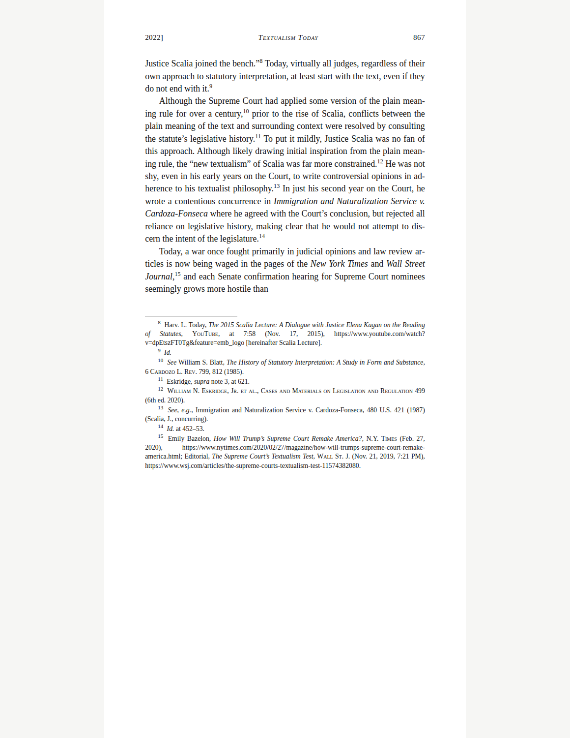2022] Textualism Today 867
Justice Scalia joined the bench.”8 Today, virtually all judges, regardless of their own approach to statutory interpretation, at least start with the text, even if they do not end with it.9
Although the Supreme Court had applied some version of the plain meaning rule for over a century,10 prior to the rise of Scalia, conflicts between the plain meaning of the text and surrounding context were resolved by consulting the statute’s legislative history.11 To put it mildly, Justice Scalia was no fan of this approach. Although likely drawing initial inspiration from the plain meaning rule, the “new textualism” of Scalia was far more constrained.12 He was not shy, even in his early years on the Court, to write controversial opinions in adherence to his textualist philosophy.13 In just his second year on the Court, he wrote a contentious concurrence in Immigration and Naturalization Service v. Cardoza-Fonseca where he agreed with the Court’s conclusion, but rejected all reliance on legislative history, making clear that he would not attempt to discern the intent of the legislature.14
Today, a war once fought primarily in judicial opinions and law review articles is now being waged in the pages of the New York Times and Wall Street Journal,15 and each Senate confirmation hearing for Supreme Court nominees seemingly grows more hostile than
8 Harv. L. Today, The 2015 Scalia Lecture: A Dialogue with Justice Elena Kagan on the Reading of Statutes, YouTube, at 7:58 (Nov. 17, 2015), https://www.youtube.com/watch?v=dpEtszFT0Tg&feature=emb_logo [hereinafter Scalia Lecture].
9 Id.
10 See William S. Blatt, The History of Statutory Interpretation: A Study in Form and Substance, 6 Cardozo L. Rev. 799, 812 (1985).
11 Eskridge, supra note 3, at 621.
12 William N. Eskridge, Jr. et al., Cases and Materials on Legislation and Regulation 499 (6th ed. 2020).
13 See, e.g., Immigration and Naturalization Service v. Cardoza-Fonseca, 480 U.S. 421 (1987) (Scalia, J., concurring).
14 Id. at 452–53.
15 Emily Bazelon, How Will Trump’s Supreme Court Remake America?, N.Y. Times (Feb. 27, 2020), https://www.nytimes.com/2020/02/27/magazine/how-will-trumps-supreme-court-remake-america.html; Editorial, The Supreme Court’s Textualism Test, Wall St. J. (Nov. 21, 2019, 7:21 PM), https://www.wsj.com/articles/the-supreme-courts-textualism-test-11574382080.